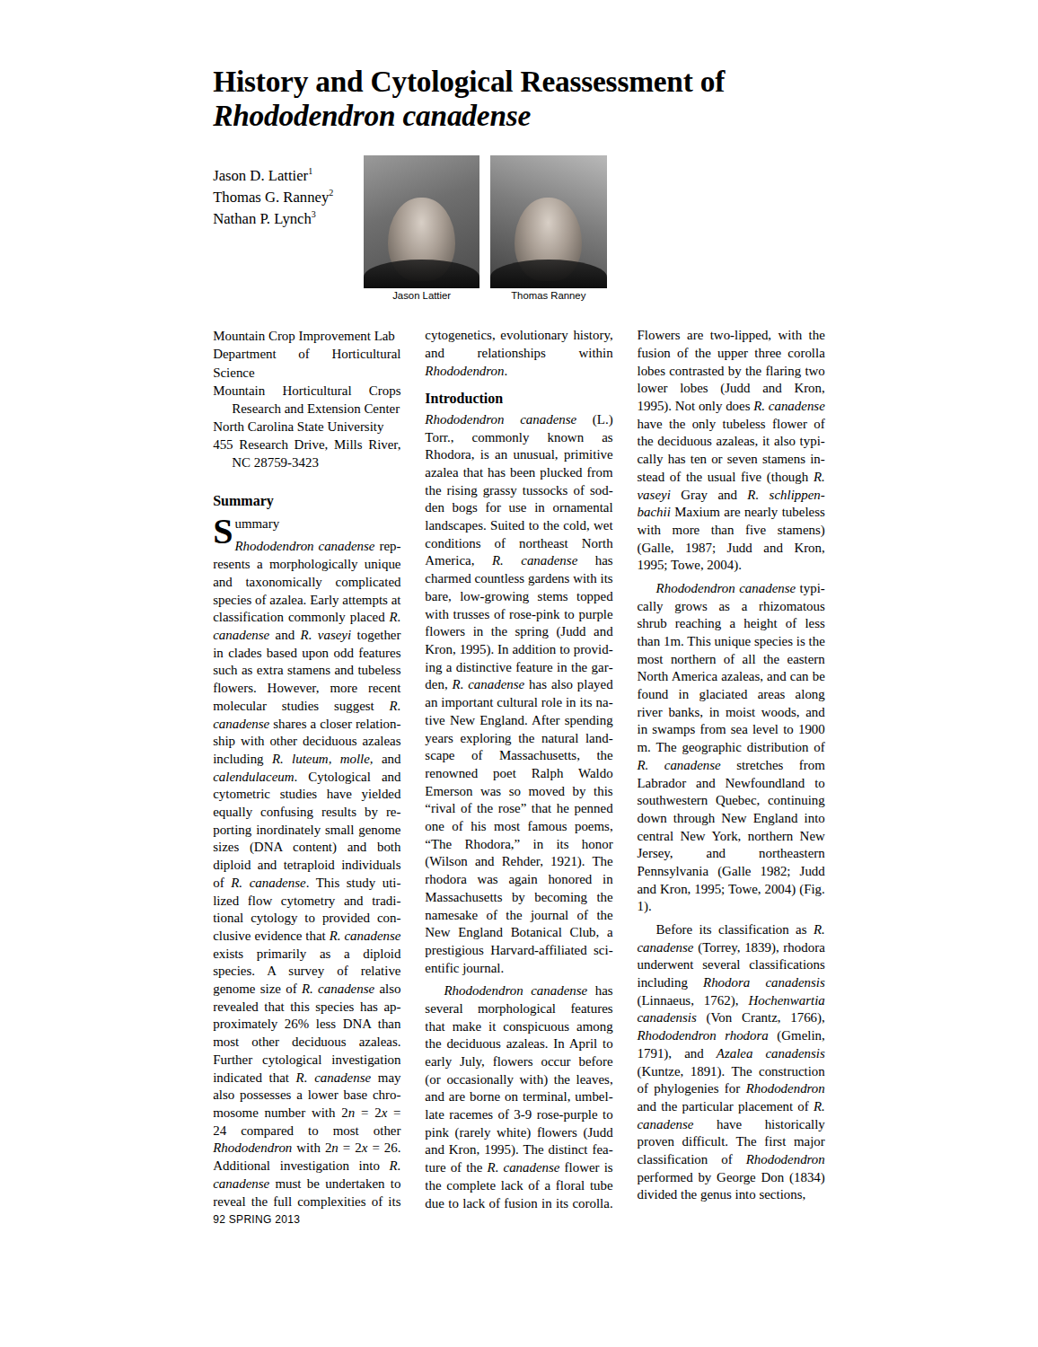History and Cytological Reassessment of Rhododendron canadense
Jason D. Lattier1
Thomas G. Ranney2
Nathan P. Lynch3
Jason Lattier
Thomas Ranney
Mountain Crop Improvement Lab
Department of Horticultural Science
Mountain Horticultural Crops Research and Extension Center North Carolina State University
455 Research Drive, Mills River, NC 28759-3423
Summary
Summary
Rhododendron canadense represents a morphologically unique and taxonomically complicated species of azalea. Early attempts at classification commonly placed R. canadense and R. vaseyi together in clades based upon odd features such as extra stamens and tubeless flowers. However, more recent molecular studies suggest R. canadense shares a closer relationship with other deciduous azaleas including R. luteum, molle, and calendulaceum. Cytological and cytometric studies have yielded equally confusing results by reporting inordinately small genome sizes (DNA content) and both diploid and tetraploid individuals of R. canadense. This study utilized flow cytometry and traditional cytology to provided conclusive evidence that R. canadense exists primarily as a diploid species. A survey of relative genome size of R. canadense also revealed that this species has approximately 26% less DNA than most other deciduous azaleas. Further cytological investigation indicated that R. canadense may also possesses a lower base chromosome number with 2n = 2x = 24 compared to most other Rhododendron with 2n = 2x = 26. Additional investigation into R. canadense must be undertaken to reveal the full complexities of its cytogenetics, evolutionary history, and relationships within Rhododendron.
Introduction
Rhododendron canadense (L.) Torr., commonly known as Rhodora, is an unusual, primitive azalea that has been plucked from the rising grassy tussocks of sodden bogs for use in ornamental landscapes. Suited to the cold, wet conditions of northeast North America, R. canadense has charmed countless gardens with its bare, low-growing stems topped with trusses of rose-pink to purple flowers in the spring (Judd and Kron, 1995). In addition to providing a distinctive feature in the garden, R. canadense has also played an important cultural role in its native New England. After spending years exploring the natural landscape of Massachusetts, the renowned poet Ralph Waldo Emerson was so moved by this “rival of the rose” that he penned one of his most famous poems, “The Rhodora,” in its honor (Wilson and Rehder, 1921). The rhodora was again honored in Massachusetts by becoming the namesake of the journal of the New England Botanical Club, a prestigious Harvard-affiliated scientific journal.
Rhododendron canadense has several morphological features that make it conspicuous among the deciduous azaleas. In April to early July, flowers occur before (or occasionally with) the leaves, and are borne on terminal, umbellate racemes of 3-9 rose-purple to pink (rarely white) flowers (Judd and Kron, 1995). The distinct feature of the R. canadense flower is the complete lack of a floral tube due to lack of fusion in its corolla. Flowers are two-lipped, with the fusion of the upper three corolla lobes contrasted by the flaring two lower lobes (Judd and Kron, 1995). Not only does R. canadense have the only tubeless flower of the deciduous azaleas, it also typically has ten or seven stamens instead of the usual five (though R. vaseyi Gray and R. schlippenbachii Maxium are nearly tubeless with more than five stamens) (Galle, 1987; Judd and Kron, 1995; Towe, 2004).
Rhododendron canadense typically grows as a rhizomatous shrub reaching a height of less than 1m. This unique species is the most northern of all the eastern North America azaleas, and can be found in glaciated areas along river banks, in moist woods, and in swamps from sea level to 1900 m. The geographic distribution of R. canadense stretches from Labrador and Newfoundland to southwestern Quebec, continuing down through New England into central New York, northern New Jersey, and northeastern Pennsylvania (Galle 1982; Judd and Kron, 1995; Towe, 2004) (Fig. 1).
Before its classification as R. canadense (Torrey, 1839), rhodora underwent several classifications including Rhodora canadensis (Linnaeus, 1762), Hochenwartia canadensis (Von Crantz, 1766), Rhododendron rhodora (Gmelin, 1791), and Azalea canadensis (Kuntze, 1891). The construction of phylogenies for Rhododendron and the particular placement of R. canadense have historically proven difficult. The first major classification of Rhododendron performed by George Don (1834) divided the genus into sections,
92 SPRING 2013